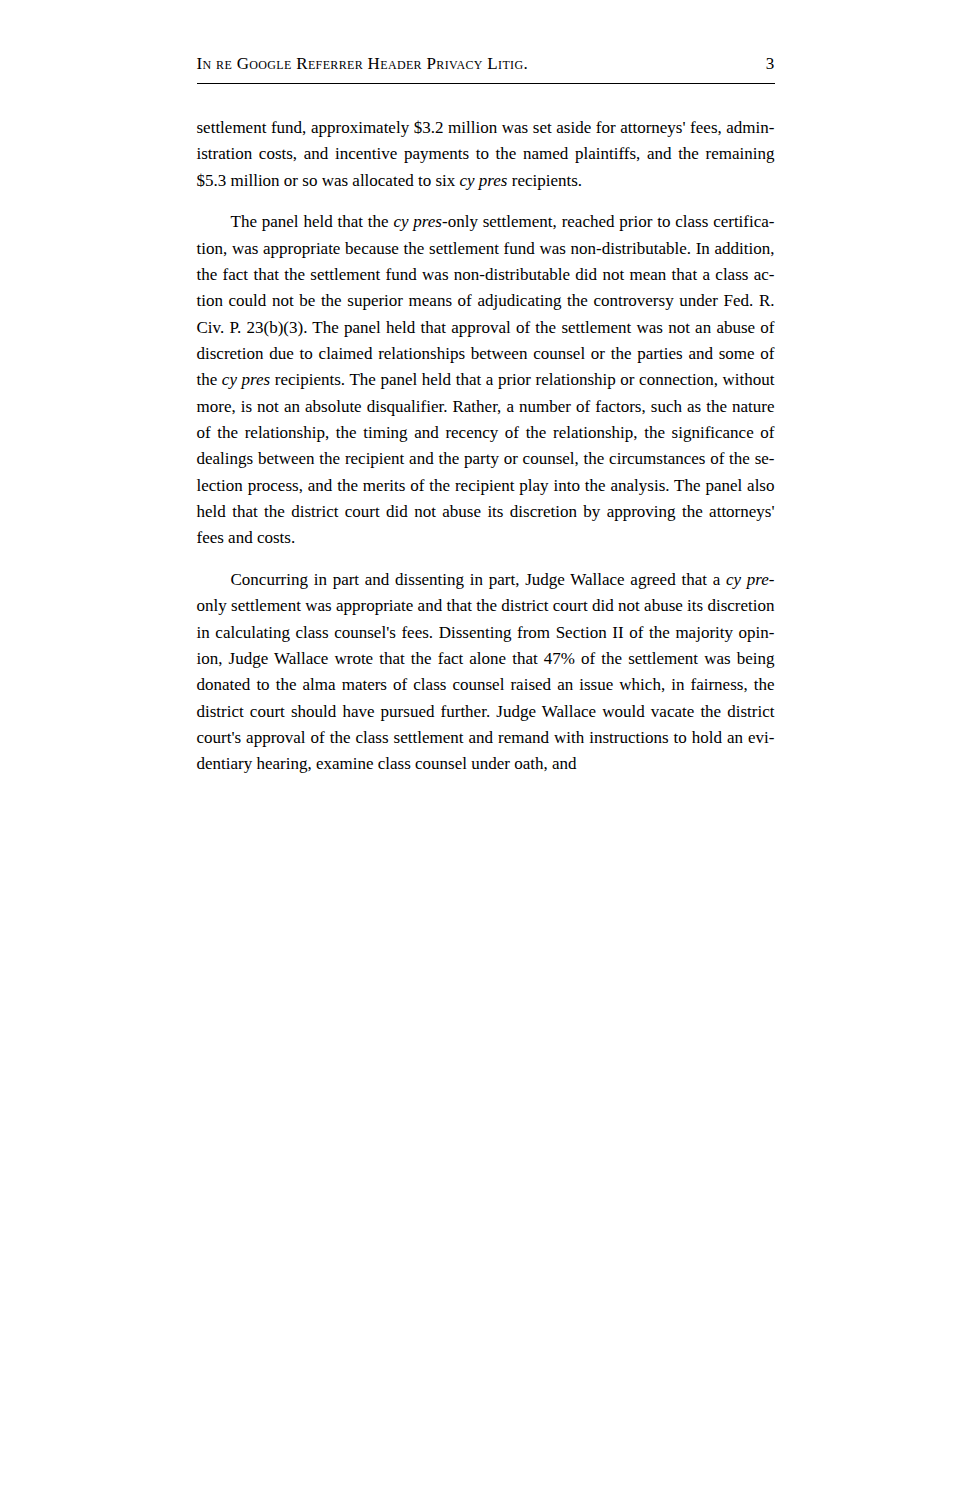In re Google Referrer Header Privacy Litig. 3
settlement fund, approximately $3.2 million was set aside for attorneys' fees, administration costs, and incentive payments to the named plaintiffs, and the remaining $5.3 million or so was allocated to six cy pres recipients.
The panel held that the cy pres-only settlement, reached prior to class certification, was appropriate because the settlement fund was non-distributable. In addition, the fact that the settlement fund was non-distributable did not mean that a class action could not be the superior means of adjudicating the controversy under Fed. R. Civ. P. 23(b)(3). The panel held that approval of the settlement was not an abuse of discretion due to claimed relationships between counsel or the parties and some of the cy pres recipients. The panel held that a prior relationship or connection, without more, is not an absolute disqualifier. Rather, a number of factors, such as the nature of the relationship, the timing and recency of the relationship, the significance of dealings between the recipient and the party or counsel, the circumstances of the selection process, and the merits of the recipient play into the analysis. The panel also held that the district court did not abuse its discretion by approving the attorneys' fees and costs.
Concurring in part and dissenting in part, Judge Wallace agreed that a cy pre-only settlement was appropriate and that the district court did not abuse its discretion in calculating class counsel's fees. Dissenting from Section II of the majority opinion, Judge Wallace wrote that the fact alone that 47% of the settlement was being donated to the alma maters of class counsel raised an issue which, in fairness, the district court should have pursued further. Judge Wallace would vacate the district court's approval of the class settlement and remand with instructions to hold an evidentiary hearing, examine class counsel under oath, and